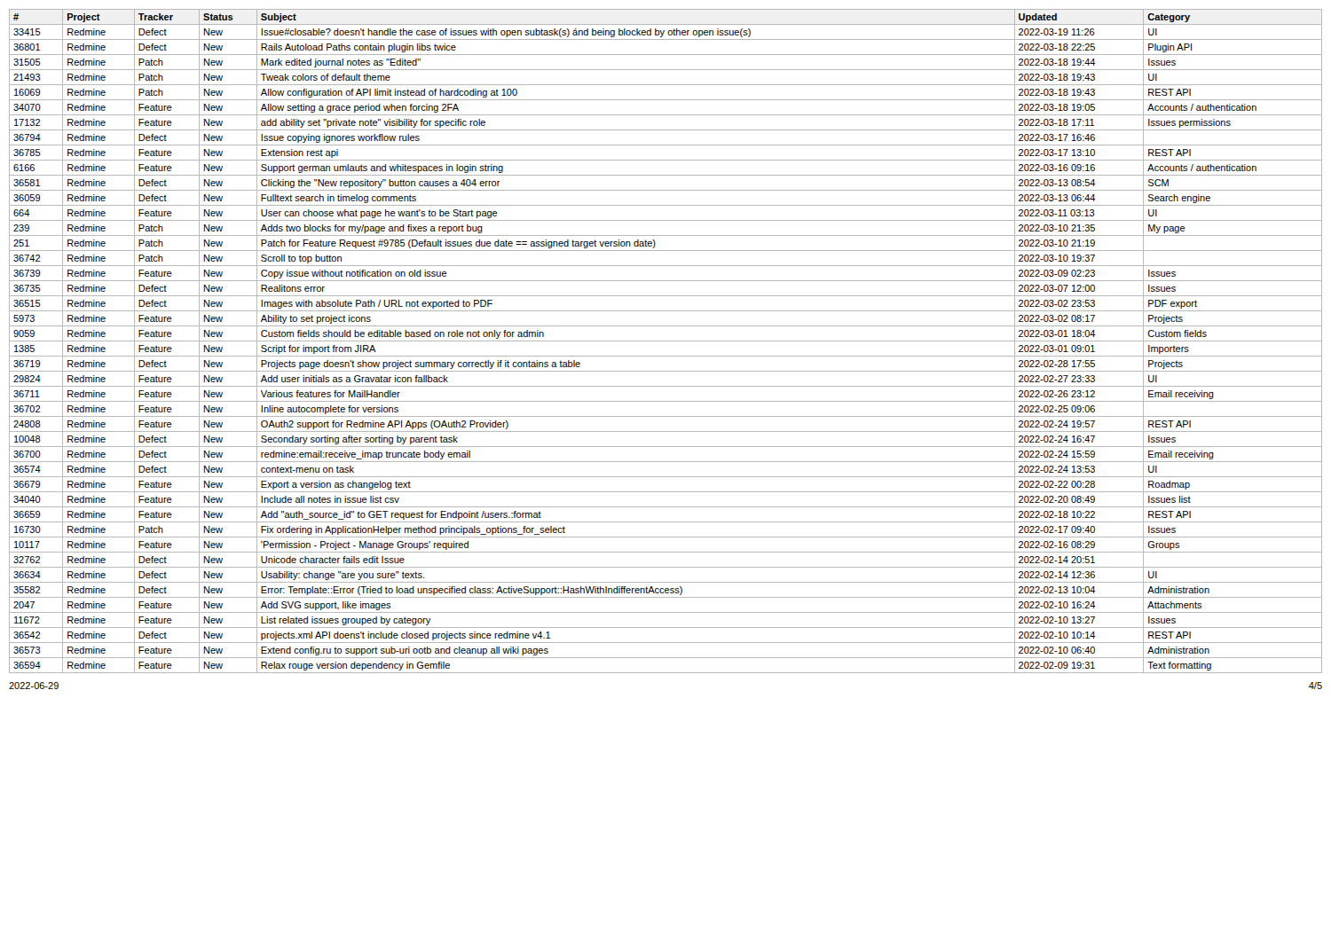| # | Project | Tracker | Status | Subject | Updated | Category |
| --- | --- | --- | --- | --- | --- | --- |
| 33415 | Redmine | Defect | New | Issue#closable? doesn't handle the case of issues with open subtask(s) ánd being blocked by other open issue(s) | 2022-03-19 11:26 | UI |
| 36801 | Redmine | Defect | New | Rails Autoload Paths contain plugin libs twice | 2022-03-18 22:25 | Plugin API |
| 31505 | Redmine | Patch | New | Mark edited journal notes as "Edited" | 2022-03-18 19:44 | Issues |
| 21493 | Redmine | Patch | New | Tweak colors of default theme | 2022-03-18 19:43 | UI |
| 16069 | Redmine | Patch | New | Allow configuration of API limit instead of hardcoding at 100 | 2022-03-18 19:43 | REST API |
| 34070 | Redmine | Feature | New | Allow setting a grace period when forcing 2FA | 2022-03-18 19:05 | Accounts / authentication |
| 17132 | Redmine | Feature | New | add ability set "private note" visibility for specific role | 2022-03-18 17:11 | Issues permissions |
| 36794 | Redmine | Defect | New | Issue copying ignores workflow rules | 2022-03-17 16:46 | |
| 36785 | Redmine | Feature | New | Extension rest api | 2022-03-17 13:10 | REST API |
| 6166 | Redmine | Feature | New | Support german umlauts and whitespaces in login string | 2022-03-16 09:16 | Accounts / authentication |
| 36581 | Redmine | Defect | New | Clicking the "New repository" button causes a 404 error | 2022-03-13 08:54 | SCM |
| 36059 | Redmine | Defect | New | Fulltext search in timelog comments | 2022-03-13 06:44 | Search engine |
| 664 | Redmine | Feature | New | User can choose what page he want's to be Start page | 2022-03-11 03:13 | UI |
| 239 | Redmine | Patch | New | Adds two blocks for my/page and fixes a report bug | 2022-03-10 21:35 | My page |
| 251 | Redmine | Patch | New | Patch for Feature Request #9785 (Default issues due date == assigned target version date) | 2022-03-10 21:19 | |
| 36742 | Redmine | Patch | New | Scroll to top button | 2022-03-10 19:37 | |
| 36739 | Redmine | Feature | New | Copy issue without notification on old issue | 2022-03-09 02:23 | Issues |
| 36735 | Redmine | Defect | New | Realitons error | 2022-03-07 12:00 | Issues |
| 36515 | Redmine | Defect | New | Images with absolute Path / URL not exported to PDF | 2022-03-02 23:53 | PDF export |
| 5973 | Redmine | Feature | New | Ability to set project icons | 2022-03-02 08:17 | Projects |
| 9059 | Redmine | Feature | New | Custom fields should be editable based on role not only for admin | 2022-03-01 18:04 | Custom fields |
| 1385 | Redmine | Feature | New | Script for import from JIRA | 2022-03-01 09:01 | Importers |
| 36719 | Redmine | Defect | New | Projects page doesn't show project summary correctly if it contains a table | 2022-02-28 17:55 | Projects |
| 29824 | Redmine | Feature | New | Add user initials as a Gravatar icon fallback | 2022-02-27 23:33 | UI |
| 36711 | Redmine | Feature | New | Various features for MailHandler | 2022-02-26 23:12 | Email receiving |
| 36702 | Redmine | Feature | New | Inline autocomplete for versions | 2022-02-25 09:06 | |
| 24808 | Redmine | Feature | New | OAuth2 support for Redmine API Apps (OAuth2 Provider) | 2022-02-24 19:57 | REST API |
| 10048 | Redmine | Defect | New | Secondary sorting after sorting by parent task | 2022-02-24 16:47 | Issues |
| 36700 | Redmine | Defect | New | redmine:email:receive_imap truncate body email | 2022-02-24 15:59 | Email receiving |
| 36574 | Redmine | Defect | New | context-menu on task | 2022-02-24 13:53 | UI |
| 36679 | Redmine | Feature | New | Export a version as changelog text | 2022-02-22 00:28 | Roadmap |
| 34040 | Redmine | Feature | New | Include all notes in issue list csv | 2022-02-20 08:49 | Issues list |
| 36659 | Redmine | Feature | New | Add "auth_source_id" to GET request for Endpoint /users.:format | 2022-02-18 10:22 | REST API |
| 16730 | Redmine | Patch | New | Fix ordering in ApplicationHelper method principals_options_for_select | 2022-02-17 09:40 | Issues |
| 10117 | Redmine | Feature | New | 'Permission - Project - Manage Groups' required | 2022-02-16 08:29 | Groups |
| 32762 | Redmine | Defect | New | Unicode character fails edit Issue | 2022-02-14 20:51 | |
| 36634 | Redmine | Defect | New | Usability: change "are you sure" texts. | 2022-02-14 12:36 | UI |
| 35582 | Redmine | Defect | New | Error: Template::Error (Tried to load unspecified class: ActiveSupport::HashWithIndifferentAccess) | 2022-02-13 10:04 | Administration |
| 2047 | Redmine | Feature | New | Add SVG support, like images | 2022-02-10 16:24 | Attachments |
| 11672 | Redmine | Feature | New | List related issues grouped by category | 2022-02-10 13:27 | Issues |
| 36542 | Redmine | Defect | New | projects.xml API doens't include closed projects since redmine v4.1 | 2022-02-10 10:14 | REST API |
| 36573 | Redmine | Feature | New | Extend config.ru to support sub-uri ootb and cleanup all wiki pages | 2022-02-10 06:40 | Administration |
| 36594 | Redmine | Feature | New | Relax rouge version dependency in Gemfile | 2022-02-09 19:31 | Text formatting |
2022-06-29 4/5